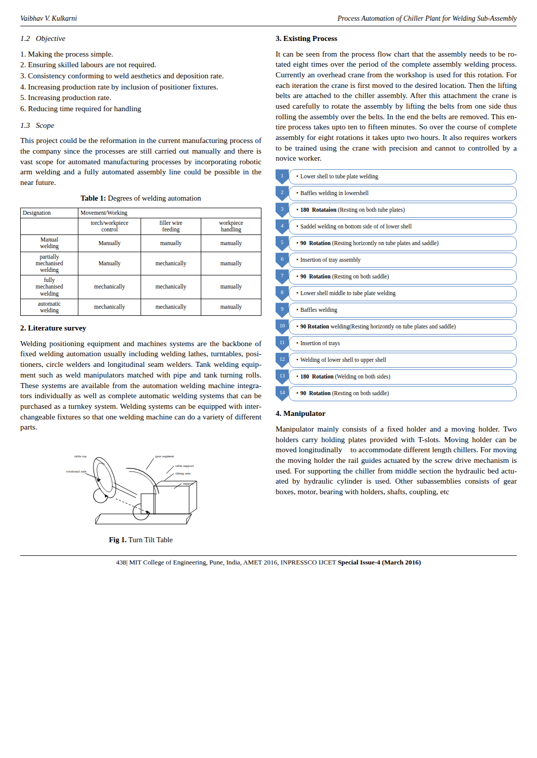Vaibhav V. Kulkarni Process Automation of Chiller Plant for Welding Sub-Assembly
1.2 Objective
1. Making the process simple.
2. Ensuring skilled labours are not required.
3. Consistency conforming to weld aesthetics and deposition rate.
4. Increasing production rate by inclusion of positioner fixtures.
5. Increasing production rate.
6. Reducing time required for handling
1.3 Scope
This project could be the reformation in the current manufacturing process of the company since the processes are still carried out manually and there is vast scope for automated manufacturing processes by incorporating robotic arm welding and a fully automated assembly line could be possible in the near future.
Table 1: Degrees of welding automation
| Designation | Movement/Working |
| | torch/workpiece control | filler wire feeding | workpiece handling |
| Manual welding | Manually | manually | manually |
| partially mechanised welding | Manually | mechanically | manually |
| fully mechanised welding | mechanically | mechanically | manually |
| automatic welding | mechanically | mechanically | manually |
2. Literature survey
Welding positioning equipment and machines systems are the backbone of fixed welding automation usually including welding lathes, turntables, positioners, circle welders and longitudinal seam welders. Tank welding equipment such as weld manipulators matched with pipe and tank turning rolls. These systems are available from the automation welding machine integrators individually as well as complete automatic welding systems that can be purchased as a turnkey system. Welding systems can be equipped with interchangeable fixtures so that one welding machine can do a variety of different parts.
table top rotational axis gear segment table support tilting axis support
Fig 1. Turn Tilt Table
3. Existing Process
It can be seen from the process flow chart that the assembly needs to be rotated eight times over the period of the complete assembly welding process. Currently an overhead crane from the workshop is used for this rotation. For each iteration the crane is first moved to the desired location. Then the lifting belts are attached to the chiller assembly. After this attachment the crane is used carefully to rotate the assembly by lifting the belts from one side thus rolling the assembly over the belts. In the end the belts are removed. This entire process takes upto ten to fifteen minutes. So over the course of complete assembly for eight rotations it takes upto two hours. It also requires workers to be trained using the crane with precision and cannot to controlled by a novice worker.
1
•Lower shell to tube plate welding
2
•Baffles welding in lowershell
3
•180 Rotataion (Resting on both tube plates)
4
•Saddel welding on bottom side of of lower shell
5
•90 Rotation (Resting horizontly on tube plates and saddle)
6
•Insertion of tray assembly
7
•90 Rotation (Resting on both saddle)
8
•Lower shell middle to tube plate welding
9
•Baffles welding
10
•90 Rotation welding(Resting horizontly on tube plates and saddle)
11
•Insertion of trays
12
•Welding of lower shell to upper shell
13
•180 Rotation (Welding on both sides)
14
•90 Rotation (Resting on both saddle)
4. Manipulator
Manipulator mainly consists of a fixed holder and a moving holder. Two holders carry holding plates provided with T-slots. Moving holder can be moved longitudinally to accommodate different length chillers. For moving the moving holder the rail guides actuated by the screw drive mechanism is used. For supporting the chiller from middle section the hydraulic bed actuated by hydraulic cylinder is used. Other subassemblies consists of gear boxes, motor, bearing with holders, shafts, coupling, etc
438| MIT College of Engineering, Pune, India, AMET 2016, INPRESSCO IJCET Special Issue-4 (March 2016)